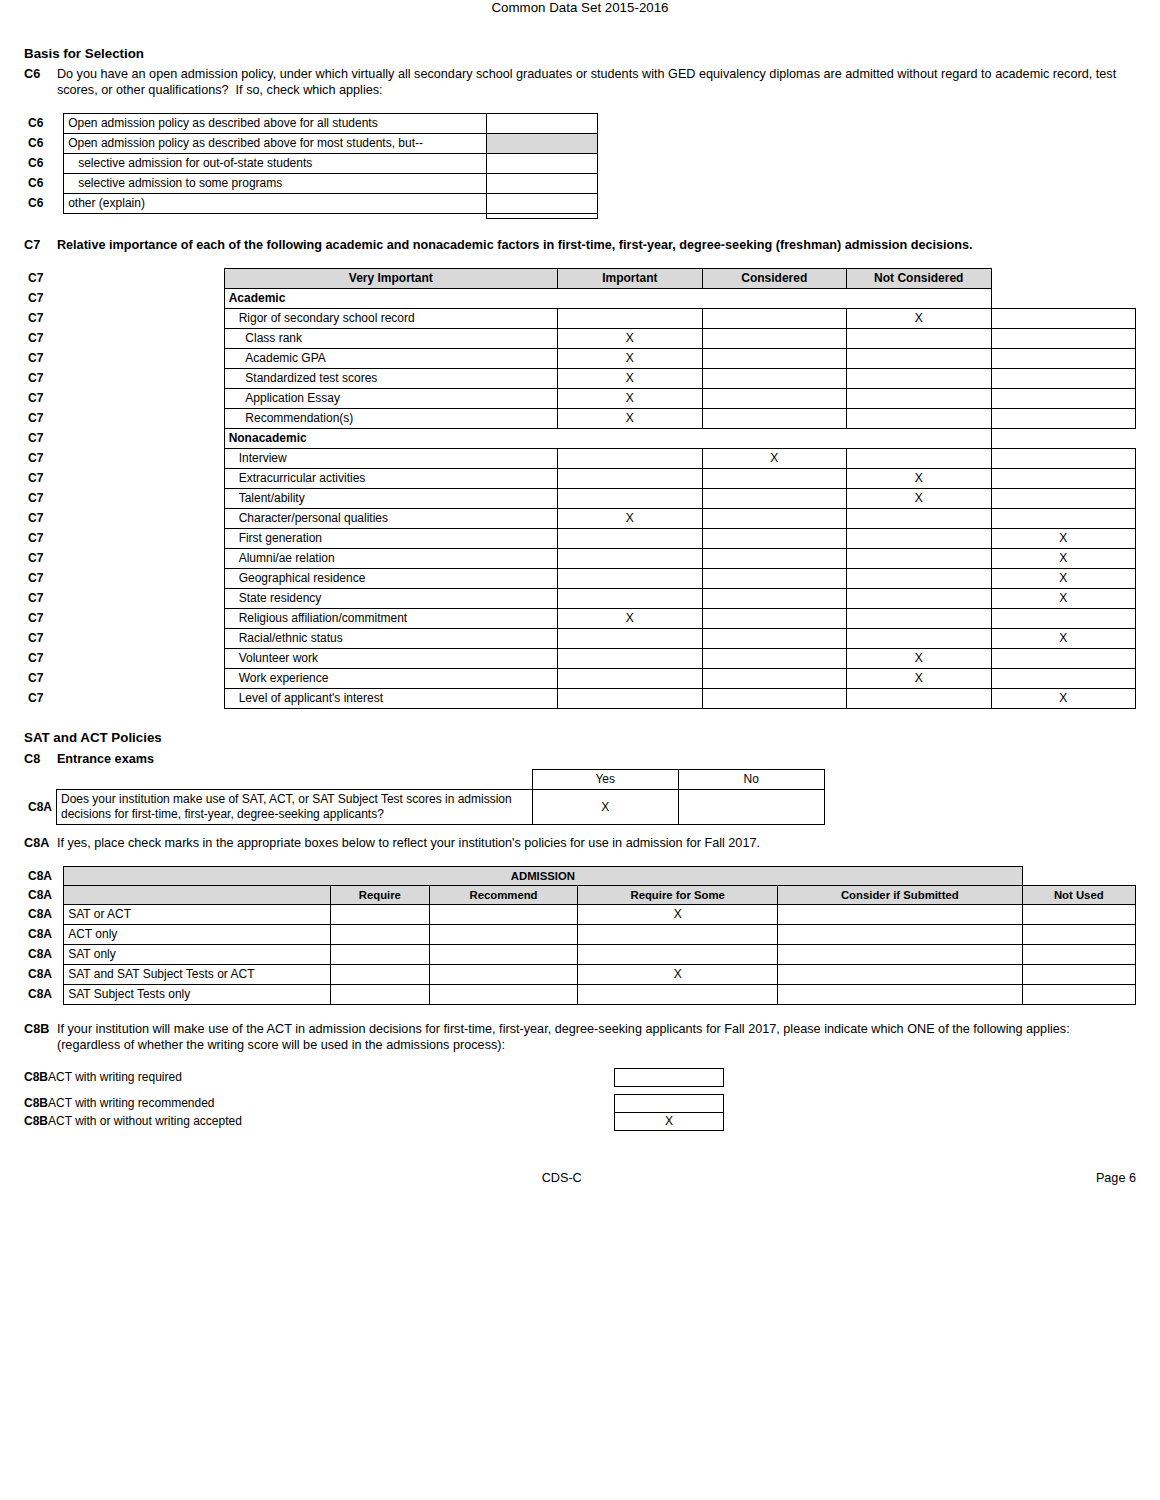Common Data Set 2015-2016
Basis for Selection
C6
Do you have an open admission policy, under which virtually all secondary school graduates or students with GED equivalency diplomas are admitted without regard to academic record, test scores, or other qualifications? If so, check which applies:
| C6 | Open admission policy as described above for all students | | |
| C6 | Open admission policy as described above for most students, but-- | | |
| C6 | selective admission for out-of-state students | | |
| C6 | selective admission to some programs | | |
| C6 | other (explain) | | |
C7
Relative importance of each of the following academic and nonacademic factors in first-time, first-year, degree-seeking (freshman) admission decisions.
| C7 | Very Important | Important | Considered | Not Considered |
| C7 | Academic |
| C7 | Rigor of secondary school record | | | X | |
| C7 | Class rank | X | | | |
| C7 | Academic GPA | X | | | |
| C7 | Standardized test scores | X | | | |
| C7 | Application Essay | X | | | |
| C7 | Recommendation(s) | X | | | |
| C7 | Nonacademic |
| C7 | Interview | | X | | |
| C7 | Extracurricular activities | | | X | |
| C7 | Talent/ability | | | X | |
| C7 | Character/personal qualities | X | | | |
| C7 | First generation | | | | X |
| C7 | Alumni/ae relation | | | | X |
| C7 | Geographical residence | | | | X |
| C7 | State residency | | | | X |
| C7 | Religious affiliation/commitment | X | | | |
| C7 | Racial/ethnic status | | | | X |
| C7 | Volunteer work | | | X | |
| C7 | Work experience | | | X | |
| C7 | Level of applicant's interest | | | | X |
SAT and ACT Policies
C8
Entrance exams
| | | Yes | No |
| C8A | Does your institution make use of SAT, ACT, or SAT Subject Test scores in admission decisions for first-time, first-year, degree-seeking applicants? | X | |
C8A
If yes, place check marks in the appropriate boxes below to reflect your institution's policies for use in admission for Fall 2017.
| C8A | ADMISSION |
| C8A | | Require | Recommend | Require for Some | Consider if Submitted | Not Used |
| C8A | SAT or ACT | | | X | | |
| C8A | ACT only | | | | | |
| C8A | SAT only | | | | | |
| C8A | SAT and SAT Subject Tests or ACT | | | X | | |
| C8A | SAT Subject Tests only | | | | | |
C8B
If your institution will make use of the ACT in admission decisions for first-time, first-year, degree-seeking applicants for Fall 2017, please indicate which ONE of the following applies: (regardless of whether the writing score will be used in the admissions process):
| C8B | ACT with writing required | | |
| C8B | ACT with writing recommended | | |
| C8B | ACT with or without writing accepted | X | |
CDS-C
Page 6